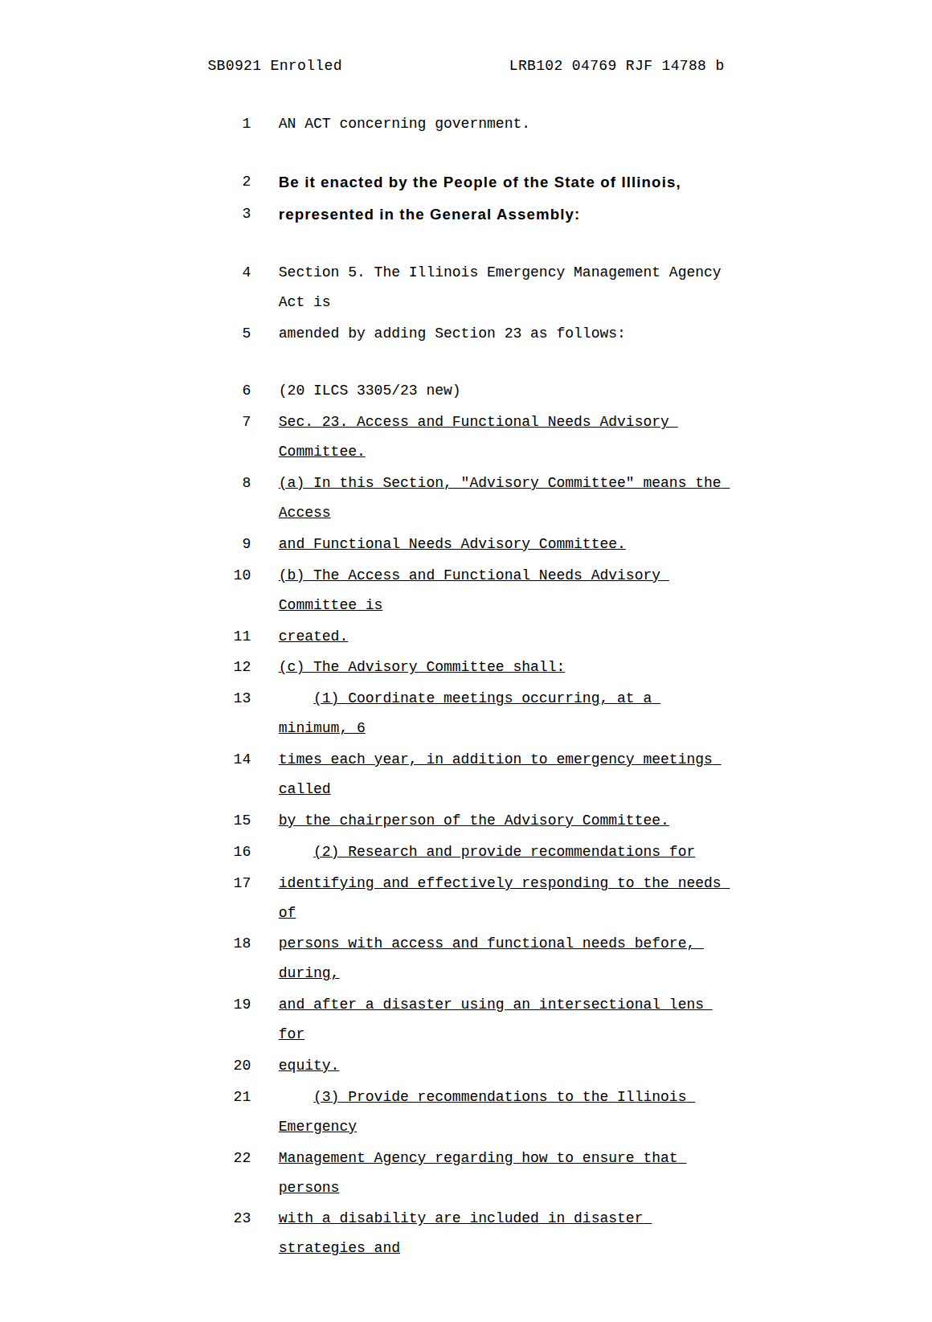SB0921 Enrolled LRB102 04769 RJF 14788 b
| 1 | AN ACT concerning government. |
| 2 | Be it enacted by the People of the State of Illinois, |
| 3 | represented in the General Assembly: |
| 4 | Section 5. The Illinois Emergency Management Agency Act is |
| 5 | amended by adding Section 23 as follows: |
| 6 | (20 ILCS 3305/23 new) |
| 7 | Sec. 23. Access and Functional Needs Advisory Committee. |
| 8 | (a) In this Section, "Advisory Committee" means the Access |
| 9 | and Functional Needs Advisory Committee. |
| 10 | (b) The Access and Functional Needs Advisory Committee is |
| 11 | created. |
| 12 | (c) The Advisory Committee shall: |
| 13 | (1) Coordinate meetings occurring, at a minimum, 6 |
| 14 | times each year, in addition to emergency meetings called |
| 15 | by the chairperson of the Advisory Committee. |
| 16 | (2) Research and provide recommendations for |
| 17 | identifying and effectively responding to the needs of |
| 18 | persons with access and functional needs before, during, |
| 19 | and after a disaster using an intersectional lens for |
| 20 | equity. |
| 21 | (3) Provide recommendations to the Illinois Emergency |
| 22 | Management Agency regarding how to ensure that persons |
| 23 | with a disability are included in disaster strategies and |